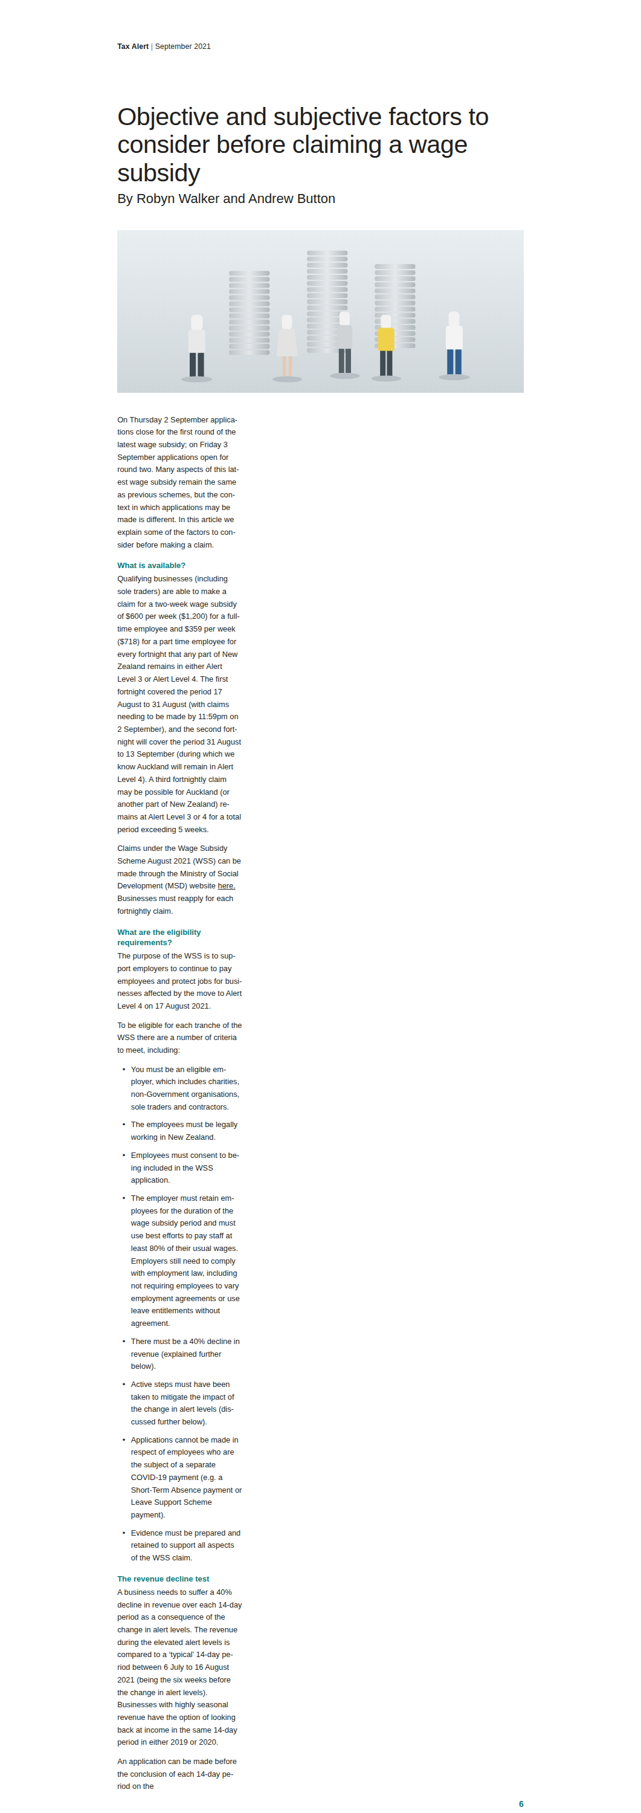Tax Alert | September 2021
Objective and subjective factors to consider before claiming a wage subsidy
By Robyn Walker and Andrew Button
On Thursday 2 September applications close for the first round of the latest wage subsidy; on Friday 3 September applications open for round two. Many aspects of this latest wage subsidy remain the same as previous schemes, but the context in which applications may be made is different. In this article we explain some of the factors to consider before making a claim.
What is available?
Qualifying businesses (including sole traders) are able to make a claim for a two-week wage subsidy of $600 per week ($1,200) for a full-time employee and $359 per week ($718) for a part time employee for every fortnight that any part of New Zealand remains in either Alert Level 3 or Alert Level 4. The first fortnight covered the period 17 August to 31 August (with claims needing to be made by 11:59pm on 2 September), and the second fortnight will cover the period 31 August to 13 September (during which we know Auckland will remain in Alert Level 4). A third fortnightly claim may be possible for Auckland (or another part of New Zealand) remains at Alert Level 3 or 4 for a total period exceeding 5 weeks.
Claims under the Wage Subsidy Scheme August 2021 (WSS) can be made through the Ministry of Social Development (MSD) website here. Businesses must reapply for each fortnightly claim.
What are the eligibility requirements?
The purpose of the WSS is to support employers to continue to pay employees and protect jobs for businesses affected by the move to Alert Level 4 on 17 August 2021.
To be eligible for each tranche of the WSS there are a number of criteria to meet, including:
You must be an eligible employer, which includes charities, non-Government organisations, sole traders and contractors.
The employees must be legally working in New Zealand.
Employees must consent to being included in the WSS application.
The employer must retain employees for the duration of the wage subsidy period and must use best efforts to pay staff at least 80% of their usual wages. Employers still need to comply with employment law, including not requiring employees to vary employment agreements or use leave entitlements without agreement.
There must be a 40% decline in revenue (explained further below).
Active steps must have been taken to mitigate the impact of the change in alert levels (discussed further below).
Applications cannot be made in respect of employees who are the subject of a separate COVID-19 payment (e.g. a Short-Term Absence payment or Leave Support Scheme payment).
Evidence must be prepared and retained to support all aspects of the WSS claim.
The revenue decline test
A business needs to suffer a 40% decline in revenue over each 14-day period as a consequence of the change in alert levels. The revenue during the elevated alert levels is compared to a ‘typical’ 14-day period between 6 July to 16 August 2021 (being the six weeks before the change in alert levels). Businesses with highly seasonal revenue have the option of looking back at income in the same 14-day period in either 2019 or 2020.
An application can be made before the conclusion of each 14-day period on the
6